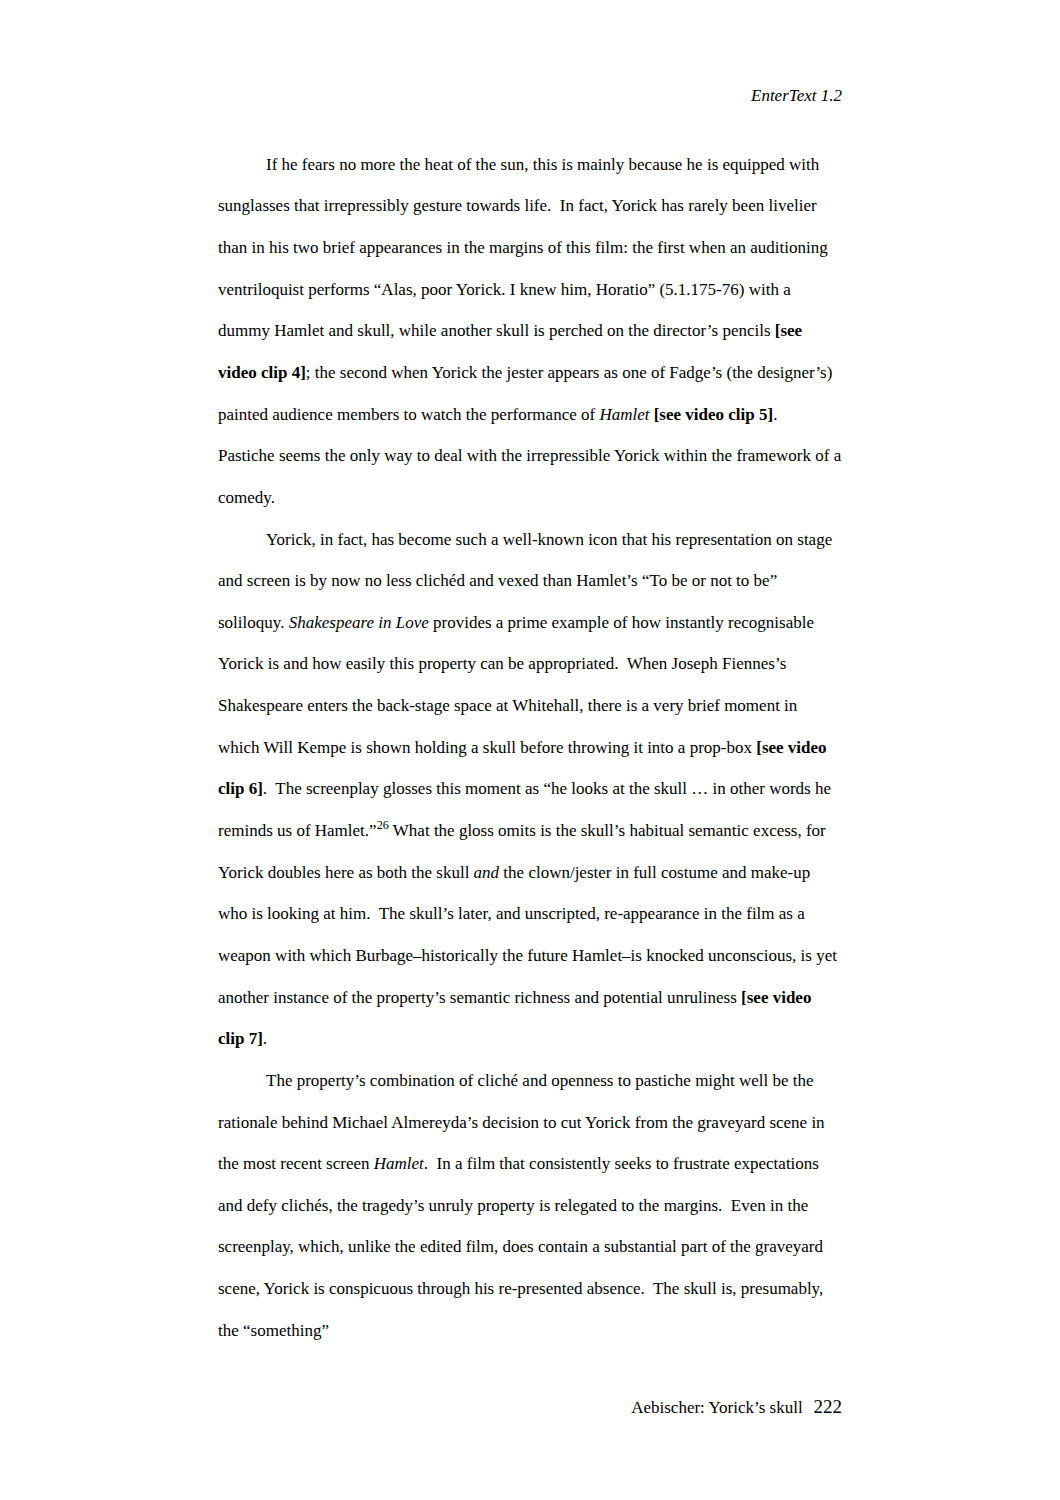EnterText 1.2
If he fears no more the heat of the sun, this is mainly because he is equipped with sunglasses that irrepressibly gesture towards life. In fact, Yorick has rarely been livelier than in his two brief appearances in the margins of this film: the first when an auditioning ventriloquist performs “Alas, poor Yorick. I knew him, Horatio” (5.1.175-76) with a dummy Hamlet and skull, while another skull is perched on the director’s pencils [see video clip 4]; the second when Yorick the jester appears as one of Fadge’s (the designer’s) painted audience members to watch the performance of Hamlet [see video clip 5]. Pastiche seems the only way to deal with the irrepressible Yorick within the framework of a comedy.
Yorick, in fact, has become such a well-known icon that his representation on stage and screen is by now no less clichéd and vexed than Hamlet’s “To be or not to be” soliloquy. Shakespeare in Love provides a prime example of how instantly recognisable Yorick is and how easily this property can be appropriated. When Joseph Fiennes’s Shakespeare enters the back-stage space at Whitehall, there is a very brief moment in which Will Kempe is shown holding a skull before throwing it into a prop-box [see video clip 6]. The screenplay glosses this moment as “he looks at the skull … in other words he reminds us of Hamlet.”26 What the gloss omits is the skull’s habitual semantic excess, for Yorick doubles here as both the skull and the clown/jester in full costume and make-up who is looking at him. The skull’s later, and unscripted, re-appearance in the film as a weapon with which Burbage–historically the future Hamlet–is knocked unconscious, is yet another instance of the property’s semantic richness and potential unruliness [see video clip 7].
The property’s combination of cliché and openness to pastiche might well be the rationale behind Michael Almereyda’s decision to cut Yorick from the graveyard scene in the most recent screen Hamlet. In a film that consistently seeks to frustrate expectations and defy clichés, the tragedy’s unruly property is relegated to the margins. Even in the screenplay, which, unlike the edited film, does contain a substantial part of the graveyard scene, Yorick is conspicuous through his re-presented absence. The skull is, presumably, the “something”
Aebischer: Yorick’s skull 222